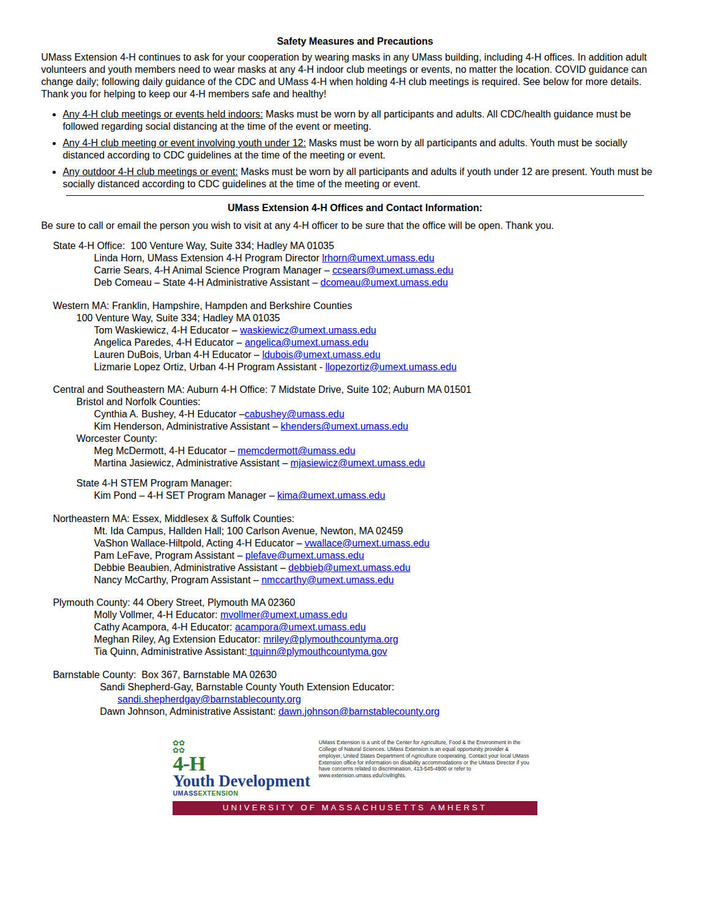Safety Measures and Precautions
UMass Extension 4-H continues to ask for your cooperation by wearing masks in any UMass building, including 4-H offices. In addition adult volunteers and youth members need to wear masks at any 4-H indoor club meetings or events, no matter the location. COVID guidance can change daily; following daily guidance of the CDC and UMass 4-H when holding 4-H club meetings is required. See below for more details. Thank you for helping to keep our 4-H members safe and healthy!
Any 4-H club meetings or events held indoors: Masks must be worn by all participants and adults. All CDC/health guidance must be followed regarding social distancing at the time of the event or meeting.
Any 4-H club meeting or event involving youth under 12: Masks must be worn by all participants and adults. Youth must be socially distanced according to CDC guidelines at the time of the meeting or event.
Any outdoor 4-H club meetings or event: Masks must be worn by all participants and adults if youth under 12 are present. Youth must be socially distanced according to CDC guidelines at the time of the meeting or event.
UMass Extension 4-H Offices and Contact Information:
Be sure to call or email the person you wish to visit at any 4-H officer to be sure that the office will be open. Thank you.
State 4-H Office: 100 Venture Way, Suite 334; Hadley MA 01035
Linda Horn, UMass Extension 4-H Program Director lrhorn@umext.umass.edu
Carrie Sears, 4-H Animal Science Program Manager – ccsears@umext.umass.edu
Deb Comeau – State 4-H Administrative Assistant – dcomeau@umext.umass.edu
Western MA: Franklin, Hampshire, Hampden and Berkshire Counties
100 Venture Way, Suite 334; Hadley MA 01035
Tom Waskiewicz, 4-H Educator – waskiewicz@umext.umass.edu
Angelica Paredes, 4-H Educator – angelica@umext.umass.edu
Lauren DuBois, Urban 4-H Educator – ldubois@umext.umass.edu
Lizmarie Lopez Ortiz, Urban 4-H Program Assistant - llopezortiz@umext.umass.edu
Central and Southeastern MA: Auburn 4-H Office: 7 Midstate Drive, Suite 102; Auburn MA 01501
Bristol and Norfolk Counties:
Cynthia A. Bushey, 4-H Educator –cabushey@umass.edu
Kim Henderson, Administrative Assistant – khenders@umext.umass.edu
Worcester County:
Meg McDermott, 4-H Educator – memcdermott@umass.edu
Martina Jasiewicz, Administrative Assistant – mjasiewicz@umext.umass.edu
State 4-H STEM Program Manager:
Kim Pond – 4-H SET Program Manager – kima@umext.umass.edu
Northeastern MA: Essex, Middlesex & Suffolk Counties:
Mt. Ida Campus, Hallden Hall; 100 Carlson Avenue, Newton, MA 02459
VaShon Wallace-Hiltpold, Acting 4-H Educator – vwallace@umext.umass.edu
Pam LeFave, Program Assistant – plefave@umext.umass.edu
Debbie Beaubien, Administrative Assistant – debbieb@umext.umass.edu
Nancy McCarthy, Program Assistant – nmccarthy@umext.umass.edu
Plymouth County: 44 Obery Street, Plymouth MA 02360
Molly Vollmer, 4-H Educator: mvollmer@umext.umass.edu
Cathy Acampora, 4-H Educator: acampora@umext.umass.edu
Meghan Riley, Ag Extension Educator: mriley@plymouthcountyma.org
Tia Quinn, Administrative Assistant: tquinn@plymouthcountyma.gov
Barnstable County: Box 367, Barnstable MA 02630
Sandi Shepherd-Gay, Barnstable County Youth Extension Educator:
sandi.shepherdgay@barnstablecounty.org
Dawn Johnson, Administrative Assistant: dawn.johnson@barnstablecounty.org
✿✿
✿✿
4-H
Youth Development
UMASSEXTENSION
UMass Extension is a unit of the Center for Agriculture, Food & the Environment in the College of Natural Sciences. UMass Extension is an equal opportunity provider & employer, United States Department of Agriculture cooperating. Contact your local UMass Extension office for information on disability accommodations or the UMass Director if you have concerns related to discrimination, 413-545-4800 or refer to www.extension.umass.edu/civilrights.
UNIVERSITY OF MASSACHUSETTS AMHERST